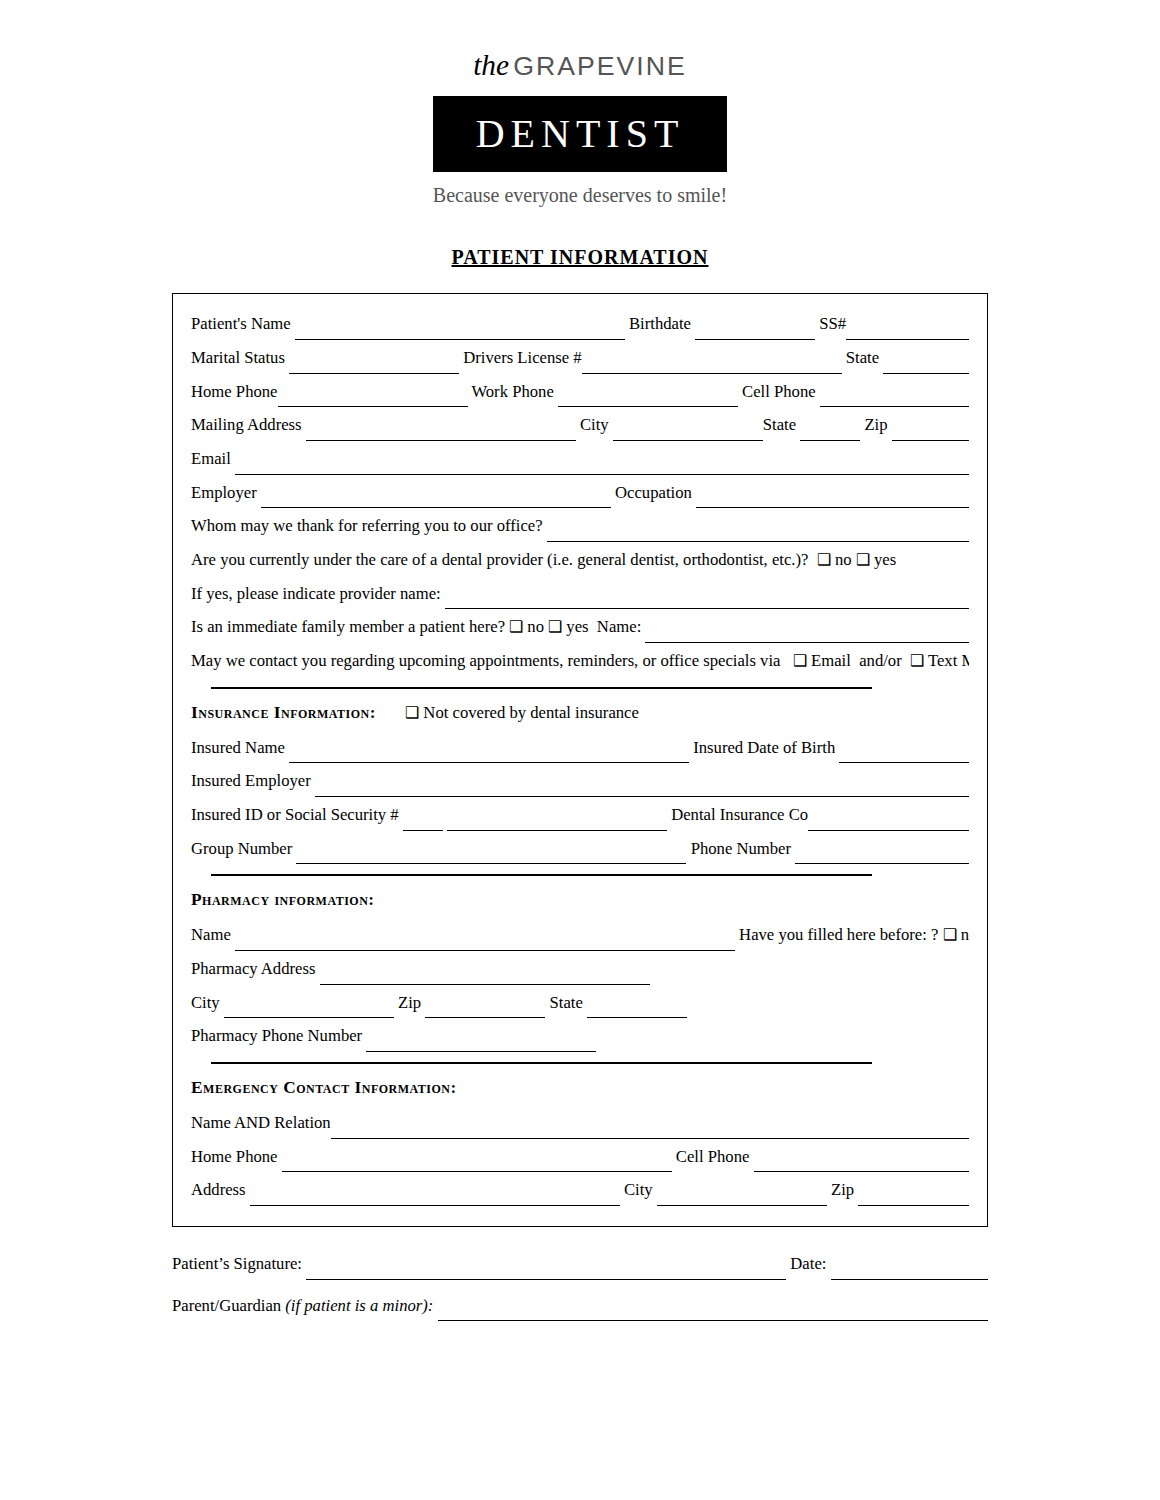the GRAPEVINE DENTIST Because everyone deserves to smile!
PATIENT INFORMATION
Patient's Name Birthdate SS#
Marital Status Drivers License # State
Home Phone Work Phone Cell Phone
Mailing Address City State Zip
Email
Employer Occupation
Whom may we thank for referring you to our office?
Are you currently under the care of a dental provider (i.e. general dentist, orthodontist, etc.)? ❑ no ❑ yes
If yes, please indicate provider name:
Is an immediate family member a patient here? ❑ no ❑ yes Name:
May we contact you regarding upcoming appointments, reminders, or office specials via ❑ Email and/or ❑ Text Message
Insurance Information: ❑ Not covered by dental insurance
Insured Name Insured Date of Birth
Insured Employer
Insured ID or Social Security # Dental Insurance Co
Group Number Phone Number
Pharmacy information:
Name Have you filled here before: ? ❑ no ❑ yes
Pharmacy Address
City Zip State
Pharmacy Phone Number
Emergency Contact Information:
Name AND Relation
Home Phone Cell Phone
Address City Zip State
Patient’s Signature: Date:
Parent/Guardian (if patient is a minor):